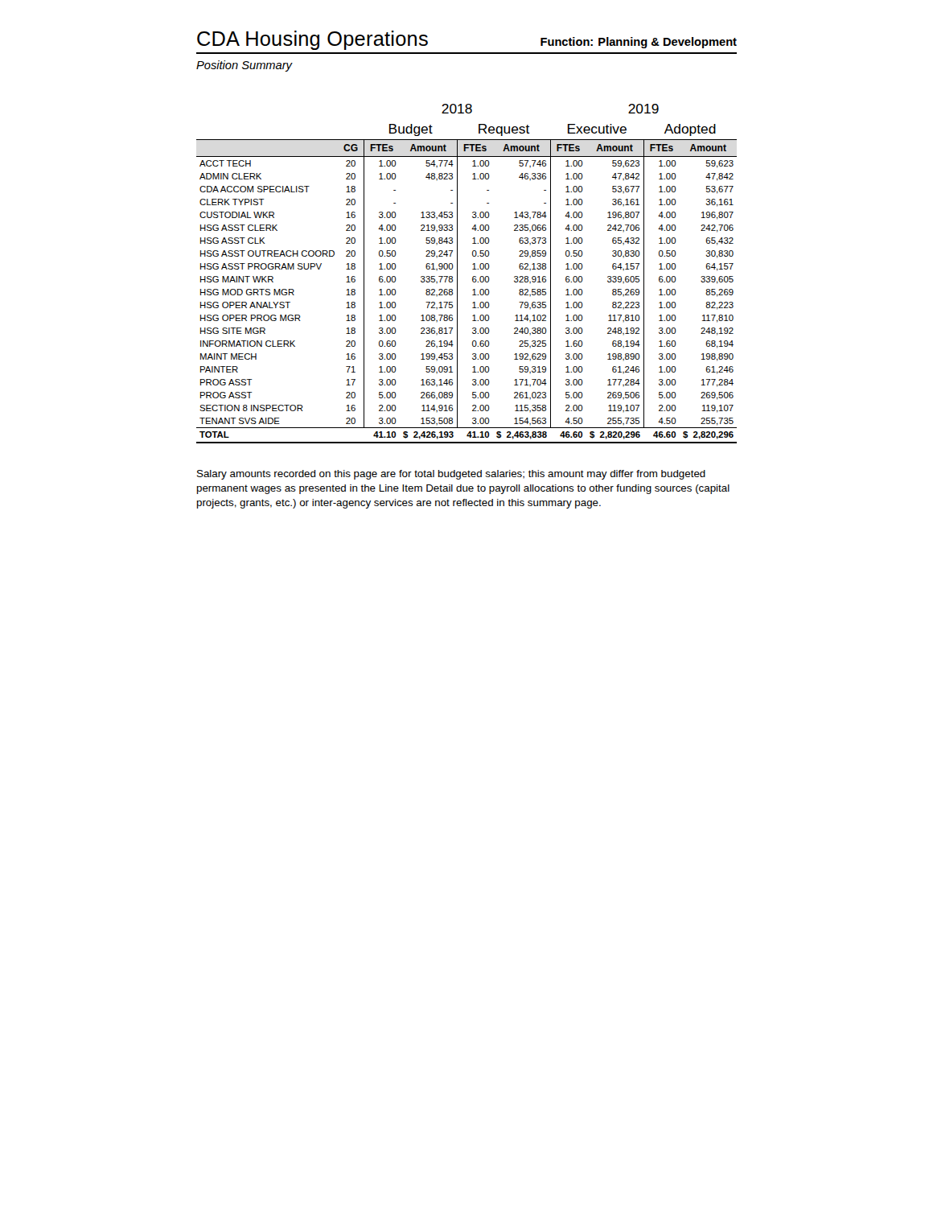CDA Housing Operations
Function: Planning & Development
Position Summary
| | | 2018 | 2019 |
| --- | --- | --- | --- |
| | | Budget | Request | Executive | Adopted |
| | CG | FTEs | Amount | FTEs | Amount | FTEs | Amount | FTEs | Amount |
| ACCT TECH | 20 | 1.00 | 54,774 | 1.00 | 57,746 | 1.00 | 59,623 | 1.00 | 59,623 |
| ADMIN CLERK | 20 | 1.00 | 48,823 | 1.00 | 46,336 | 1.00 | 47,842 | 1.00 | 47,842 |
| CDA ACCOM SPECIALIST | 18 | - | - | - | - | 1.00 | 53,677 | 1.00 | 53,677 |
| CLERK TYPIST | 20 | - | - | - | - | 1.00 | 36,161 | 1.00 | 36,161 |
| CUSTODIAL WKR | 16 | 3.00 | 133,453 | 3.00 | 143,784 | 4.00 | 196,807 | 4.00 | 196,807 |
| HSG ASST CLERK | 20 | 4.00 | 219,933 | 4.00 | 235,066 | 4.00 | 242,706 | 4.00 | 242,706 |
| HSG ASST CLK | 20 | 1.00 | 59,843 | 1.00 | 63,373 | 1.00 | 65,432 | 1.00 | 65,432 |
| HSG ASST OUTREACH COORD | 20 | 0.50 | 29,247 | 0.50 | 29,859 | 0.50 | 30,830 | 0.50 | 30,830 |
| HSG ASST PROGRAM SUPV | 18 | 1.00 | 61,900 | 1.00 | 62,138 | 1.00 | 64,157 | 1.00 | 64,157 |
| HSG MAINT WKR | 16 | 6.00 | 335,778 | 6.00 | 328,916 | 6.00 | 339,605 | 6.00 | 339,605 |
| HSG MOD GRTS MGR | 18 | 1.00 | 82,268 | 1.00 | 82,585 | 1.00 | 85,269 | 1.00 | 85,269 |
| HSG OPER ANALYST | 18 | 1.00 | 72,175 | 1.00 | 79,635 | 1.00 | 82,223 | 1.00 | 82,223 |
| HSG OPER PROG MGR | 18 | 1.00 | 108,786 | 1.00 | 114,102 | 1.00 | 117,810 | 1.00 | 117,810 |
| HSG SITE MGR | 18 | 3.00 | 236,817 | 3.00 | 240,380 | 3.00 | 248,192 | 3.00 | 248,192 |
| INFORMATION CLERK | 20 | 0.60 | 26,194 | 0.60 | 25,325 | 1.60 | 68,194 | 1.60 | 68,194 |
| MAINT MECH | 16 | 3.00 | 199,453 | 3.00 | 192,629 | 3.00 | 198,890 | 3.00 | 198,890 |
| PAINTER | 71 | 1.00 | 59,091 | 1.00 | 59,319 | 1.00 | 61,246 | 1.00 | 61,246 |
| PROG ASST | 17 | 3.00 | 163,146 | 3.00 | 171,704 | 3.00 | 177,284 | 3.00 | 177,284 |
| PROG ASST | 20 | 5.00 | 266,089 | 5.00 | 261,023 | 5.00 | 269,506 | 5.00 | 269,506 |
| SECTION 8 INSPECTOR | 16 | 2.00 | 114,916 | 2.00 | 115,358 | 2.00 | 119,107 | 2.00 | 119,107 |
| TENANT SVS AIDE | 20 | 3.00 | 153,508 | 3.00 | 154,563 | 4.50 | 255,735 | 4.50 | 255,735 |
| TOTAL | | 41.10 | $ 2,426,193 | 41.10 | $ 2,463,838 | 46.60 | $ 2,820,296 | 46.60 | $ 2,820,296 |
Salary amounts recorded on this page are for total budgeted salaries; this amount may differ from budgeted permanent wages as presented in the Line Item Detail due to payroll allocations to other funding sources (capital projects, grants, etc.) or inter-agency services are not reflected in this summary page.